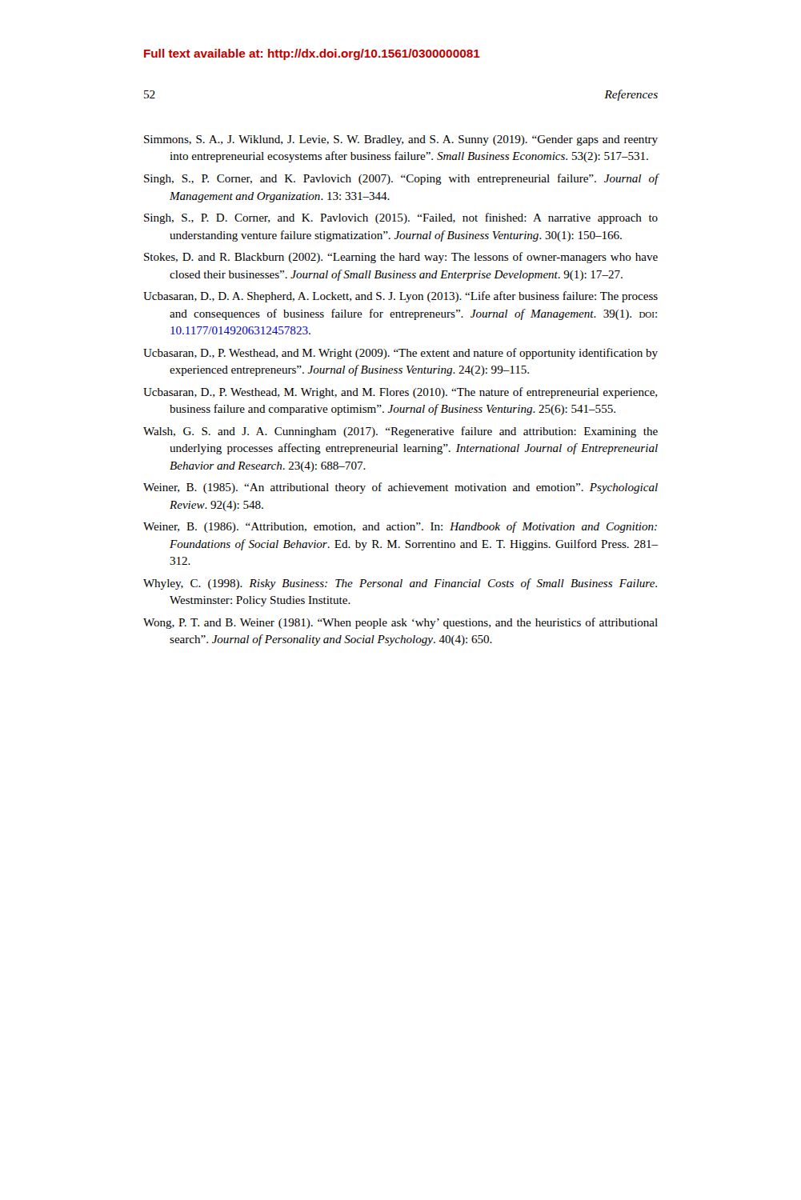Full text available at: http://dx.doi.org/10.1561/0300000081
52 References
Simmons, S. A., J. Wiklund, J. Levie, S. W. Bradley, and S. A. Sunny (2019). “Gender gaps and reentry into entrepreneurial ecosystems after business failure”. Small Business Economics. 53(2): 517–531.
Singh, S., P. Corner, and K. Pavlovich (2007). “Coping with entrepreneurial failure”. Journal of Management and Organization. 13: 331–344.
Singh, S., P. D. Corner, and K. Pavlovich (2015). “Failed, not finished: A narrative approach to understanding venture failure stigmatization”. Journal of Business Venturing. 30(1): 150–166.
Stokes, D. and R. Blackburn (2002). “Learning the hard way: The lessons of owner-managers who have closed their businesses”. Journal of Small Business and Enterprise Development. 9(1): 17–27.
Ucbasaran, D., D. A. Shepherd, A. Lockett, and S. J. Lyon (2013). “Life after business failure: The process and consequences of business failure for entrepreneurs”. Journal of Management. 39(1). doi: 10.1177/0149206312457823.
Ucbasaran, D., P. Westhead, and M. Wright (2009). “The extent and nature of opportunity identification by experienced entrepreneurs”. Journal of Business Venturing. 24(2): 99–115.
Ucbasaran, D., P. Westhead, M. Wright, and M. Flores (2010). “The nature of entrepreneurial experience, business failure and comparative optimism”. Journal of Business Venturing. 25(6): 541–555.
Walsh, G. S. and J. A. Cunningham (2017). “Regenerative failure and attribution: Examining the underlying processes affecting entrepreneurial learning”. International Journal of Entrepreneurial Behavior and Research. 23(4): 688–707.
Weiner, B. (1985). “An attributional theory of achievement motivation and emotion”. Psychological Review. 92(4): 548.
Weiner, B. (1986). “Attribution, emotion, and action”. In: Handbook of Motivation and Cognition: Foundations of Social Behavior. Ed. by R. M. Sorrentino and E. T. Higgins. Guilford Press. 281–312.
Whyley, C. (1998). Risky Business: The Personal and Financial Costs of Small Business Failure. Westminster: Policy Studies Institute.
Wong, P. T. and B. Weiner (1981). “When people ask ‘why’ questions, and the heuristics of attributional search”. Journal of Personality and Social Psychology. 40(4): 650.